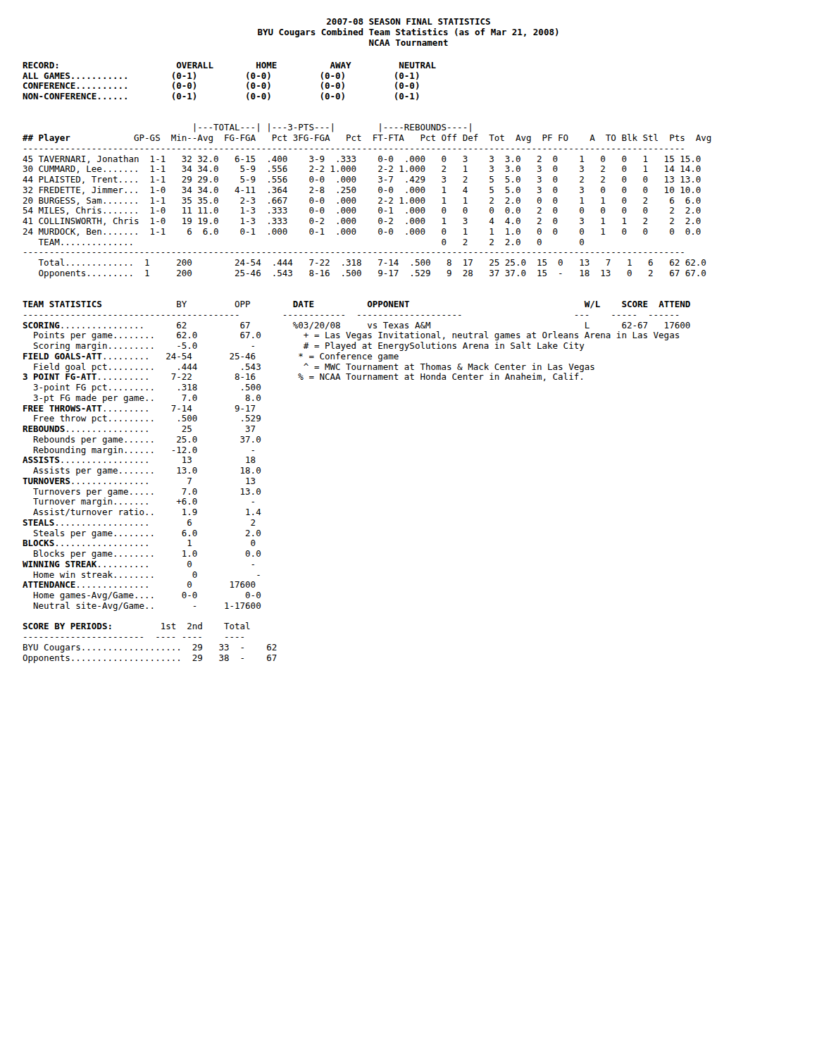2007-08 SEASON FINAL STATISTICS
BYU Cougars Combined Team Statistics (as of Mar 21, 2008)
NCAA Tournament
RECORD:                      OVERALL        HOME          AWAY         NEUTRAL
ALL GAMES...........        (0-1)         (0-0)         (0-0)         (0-1)
CONFERENCE..........        (0-0)         (0-0)         (0-0)         (0-0)
NON-CONFERENCE......        (0-1)         (0-0)         (0-0)         (0-1)


                                |---TOTAL---| |---3-PTS---|        |----REBOUNDS----|
## Player            GP-GS  Min--Avg  FG-FGA   Pct 3FG-FGA   Pct  FT-FTA   Pct Off Def  Tot  Avg  PF FO    A  TO Blk Stl  Pts  Avg
-----------------------------------------------------------------------------------------------------------------------------
45 TAVERNARI, Jonathan  1-1   32 32.0   6-15  .400    3-9  .333    0-0  .000   0   3    3  3.0   2  0    1   0   0   1   15 15.0
30 CUMMARD, Lee.......  1-1   34 34.0    5-9  .556    2-2 1.000    2-2 1.000   2   1    3  3.0   3  0    3   2   0   1   14 14.0
44 PLAISTED, Trent....  1-1   29 29.0    5-9  .556    0-0  .000    3-7  .429   3   2    5  5.0   3  0    2   2   0   0   13 13.0
32 FREDETTE, Jimmer...  1-0   34 34.0   4-11  .364    2-8  .250    0-0  .000   1   4    5  5.0   3  0    3   0   0   0   10 10.0
20 BURGESS, Sam.......  1-1   35 35.0    2-3  .667    0-0  .000    2-2 1.000   1   1    2  2.0   0  0    1   1   0   2    6  6.0
54 MILES, Chris.......  1-0   11 11.0    1-3  .333    0-0  .000    0-1  .000   0   0    0  0.0   2  0    0   0   0   0    2  2.0
41 COLLINSWORTH, Chris  1-0   19 19.0    1-3  .333    0-2  .000    0-2  .000   1   3    4  4.0   2  0    3   1   1   2    2  2.0
24 MURDOCK, Ben.......  1-1    6  6.0    0-1  .000    0-1  .000    0-0  .000   0   1    1  1.0   0  0    0   1   0   0    0  0.0
   TEAM..............                                                          0   2    2  2.0   0       0
-----------------------------------------------------------------------------------------------------------------------------
   Total.............  1     200        24-54  .444   7-22  .318   7-14  .500   8  17   25 25.0  15  0   13   7   1   6   62 62.0
   Opponents.........  1     200        25-46  .543   8-16  .500   9-17  .529   9  28   37 37.0  15  -   18  13   0   2   67 67.0


TEAM STATISTICS              BY         OPP        DATE          OPPONENT                                 W/L    SCORE  ATTEND
-----------------------------------------        ------------  --------------------                     ---    -----  ------
SCORING................      62          67        %03/20/08     vs Texas A&M                             L      62-67   17600
  Points per game........    62.0        67.0        + = Las Vegas Invitational, neutral games at Orleans Arena in Las Vegas
  Scoring margin.........    -5.0          -         # = Played at EnergySolutions Arena in Salt Lake City
FIELD GOALS-ATT.........   24-54       25-46        * = Conference game
  Field goal pct.........    .444        .543        ^ = MWC Tournament at Thomas & Mack Center in Las Vegas
3 POINT FG-ATT..........    7-22        8-16        % = NCAA Tournament at Honda Center in Anaheim, Calif.
  3-point FG pct.........    .318        .500
  3-pt FG made per game..     7.0         8.0
FREE THROWS-ATT.........    7-14        9-17
  Free throw pct.........    .500        .529
REBOUNDS................      25          37
  Rebounds per game......    25.0        37.0
  Rebounding margin......   -12.0          -
ASSISTS.................      13          18
  Assists per game.......    13.0        18.0
TURNOVERS...............       7          13
  Turnovers per game.....     7.0        13.0
  Turnover margin.......     +6.0          -
  Assist/turnover ratio..     1.9         1.4
STEALS..................       6           2
  Steals per game........     6.0         2.0
BLOCKS..................       1           0
  Blocks per game........     1.0         0.0
WINNING STREAK..........       0           -
  Home win streak........       0           -
ATTENDANCE..............       0       17600
  Home games-Avg/Game....     0-0         0-0
  Neutral site-Avg/Game..       -     1-17600

SCORE BY PERIODS:         1st  2nd    Total
-----------------------  ---- ----    ----
BYU Cougars...................  29   33  -    62
Opponents.....................  29   38  -    67